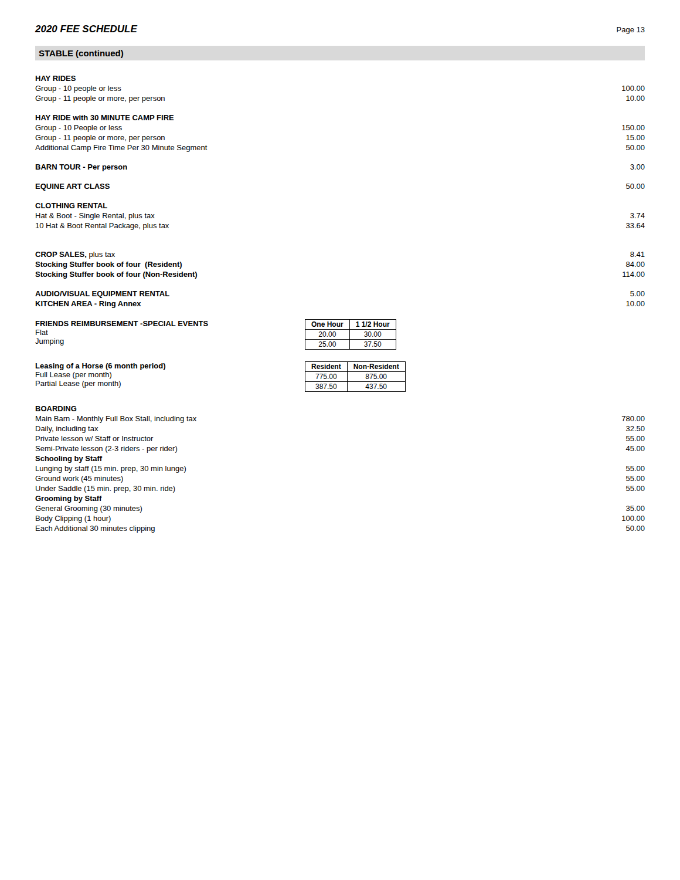2020 FEE SCHEDULE
Page 13
STABLE (continued)
| HAY RIDES | |
| Group - 10 people or less | 100.00 |
| Group - 11 people or more, per person | 10.00 |
| HAY RIDE with 30 MINUTE CAMP FIRE | |
| Group - 10 People or less | 150.00 |
| Group - 11 people or more, per person | 15.00 |
| Additional Camp Fire Time Per 30 Minute Segment | 50.00 |
| BARN TOUR - Per person | 3.00 |
| EQUINE ART CLASS | 50.00 |
| CLOTHING RENTAL | |
| Hat & Boot - Single Rental, plus tax | 3.74 |
| 10 Hat & Boot Rental Package, plus tax | 33.64 |
| CROP SALES, plus tax | 8.41 |
| Stocking Stuffer book of four (Resident) | 84.00 |
| Stocking Stuffer book of four (Non-Resident) | 114.00 |
| AUDIO/VISUAL EQUIPMENT RENTAL | 5.00 |
| KITCHEN AREA - Ring Annex | 10.00 |
FRIENDS REIMBURSEMENT -SPECIAL EVENTS
Flat
Jumping
| One Hour | 1 1/2 Hour |
| --- | --- |
| 20.00 | 30.00 |
| 25.00 | 37.50 |
Leasing of a Horse (6 month period)
Full Lease (per month)
Partial Lease (per month)
| Resident | Non-Resident |
| --- | --- |
| 775.00 | 875.00 |
| 387.50 | 437.50 |
| BOARDING | |
| Main Barn - Monthly Full Box Stall, including tax | 780.00 |
| Daily, including tax | 32.50 |
| Private lesson w/ Staff or Instructor | 55.00 |
| Semi-Private lesson (2-3 riders - per rider) | 45.00 |
| Schooling by Staff | |
| Lunging by staff (15 min. prep, 30 min lunge) | 55.00 |
| Ground work (45 minutes) | 55.00 |
| Under Saddle (15 min. prep, 30 min. ride) | 55.00 |
| Grooming by Staff | |
| General Grooming (30 minutes) | 35.00 |
| Body Clipping (1 hour) | 100.00 |
| Each Additional 30 minutes clipping | 50.00 |